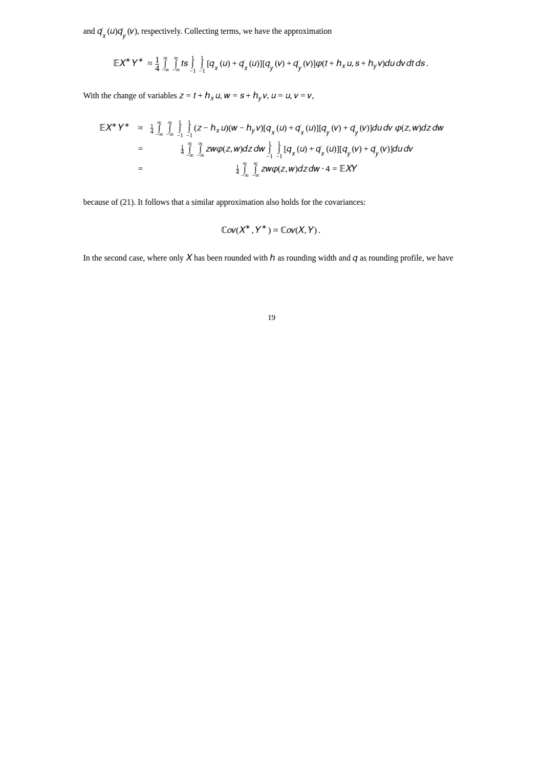and qx‾(u)qy‾(v), respectively. Collecting terms, we have the approximation
𝔼X∗Y∗ ≈ 14 ∫−∞∞ ∫−∞∞ ts ∫−11 ∫−11 [qx(u) + qx‾(u)] [qy(v) + qy‾(v)] φ(t+hxu,s+hyv) dudvdtds.
With the change of variables z=t+hxu, w=s+hyv, u=u, v=v,
𝔼X∗Y∗ ≈ 14 ∫−∞∞ ∫−∞∞ ∫−11 ∫−11 (z−hxu) (w−hyv) [qx(u)+qx‾(u)] [qy(v)+qy‾(v)] dudv φ(z,w)dzdw = 14 ∫−∞∞ ∫−∞∞ zwφ(z,w)dzdw ∫−11 ∫−11 [qx(u)+qx‾(u)] [qy(v)+qy‾(v)] dudv = 14 ∫−∞∞ ∫−∞∞ zwφ(z,w)dzdw ⋅4=𝔼XY
because of (21). It follows that a similar approximation also holds for the covariances:
ℂov(X∗,Y∗) ≈ ℂov(X,Y).
In the second case, where only X has been rounded with h as rounding width and q as rounding profile, we have
19